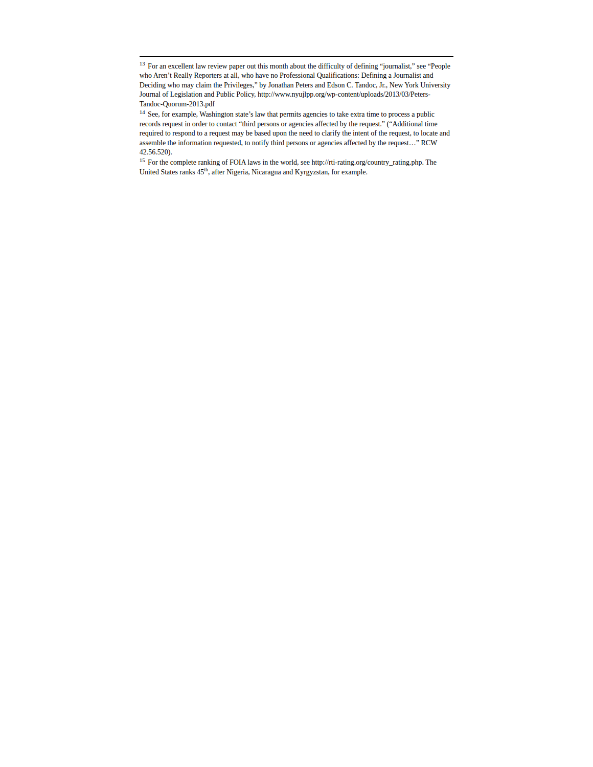13 For an excellent law review paper out this month about the difficulty of defining “journalist,” see “People who Aren’t Really Reporters at all, who have no Professional Qualifications: Defining a Journalist and Deciding who may claim the Privileges,” by Jonathan Peters and Edson C. Tandoc, Jr., New York University Journal of Legislation and Public Policy, http://www.nyujlpp.org/wp-content/uploads/2013/03/Peters-Tandoc-Quorum-2013.pdf
14 See, for example, Washington state’s law that permits agencies to take extra time to process a public records request in order to contact “third persons or agencies affected by the request.” (“Additional time required to respond to a request may be based upon the need to clarify the intent of the request, to locate and assemble the information requested, to notify third persons or agencies affected by the request…” RCW 42.56.520).
15 For the complete ranking of FOIA laws in the world, see http://rti-rating.org/country_rating.php. The United States ranks 45th, after Nigeria, Nicaragua and Kyrgyzstan, for example.